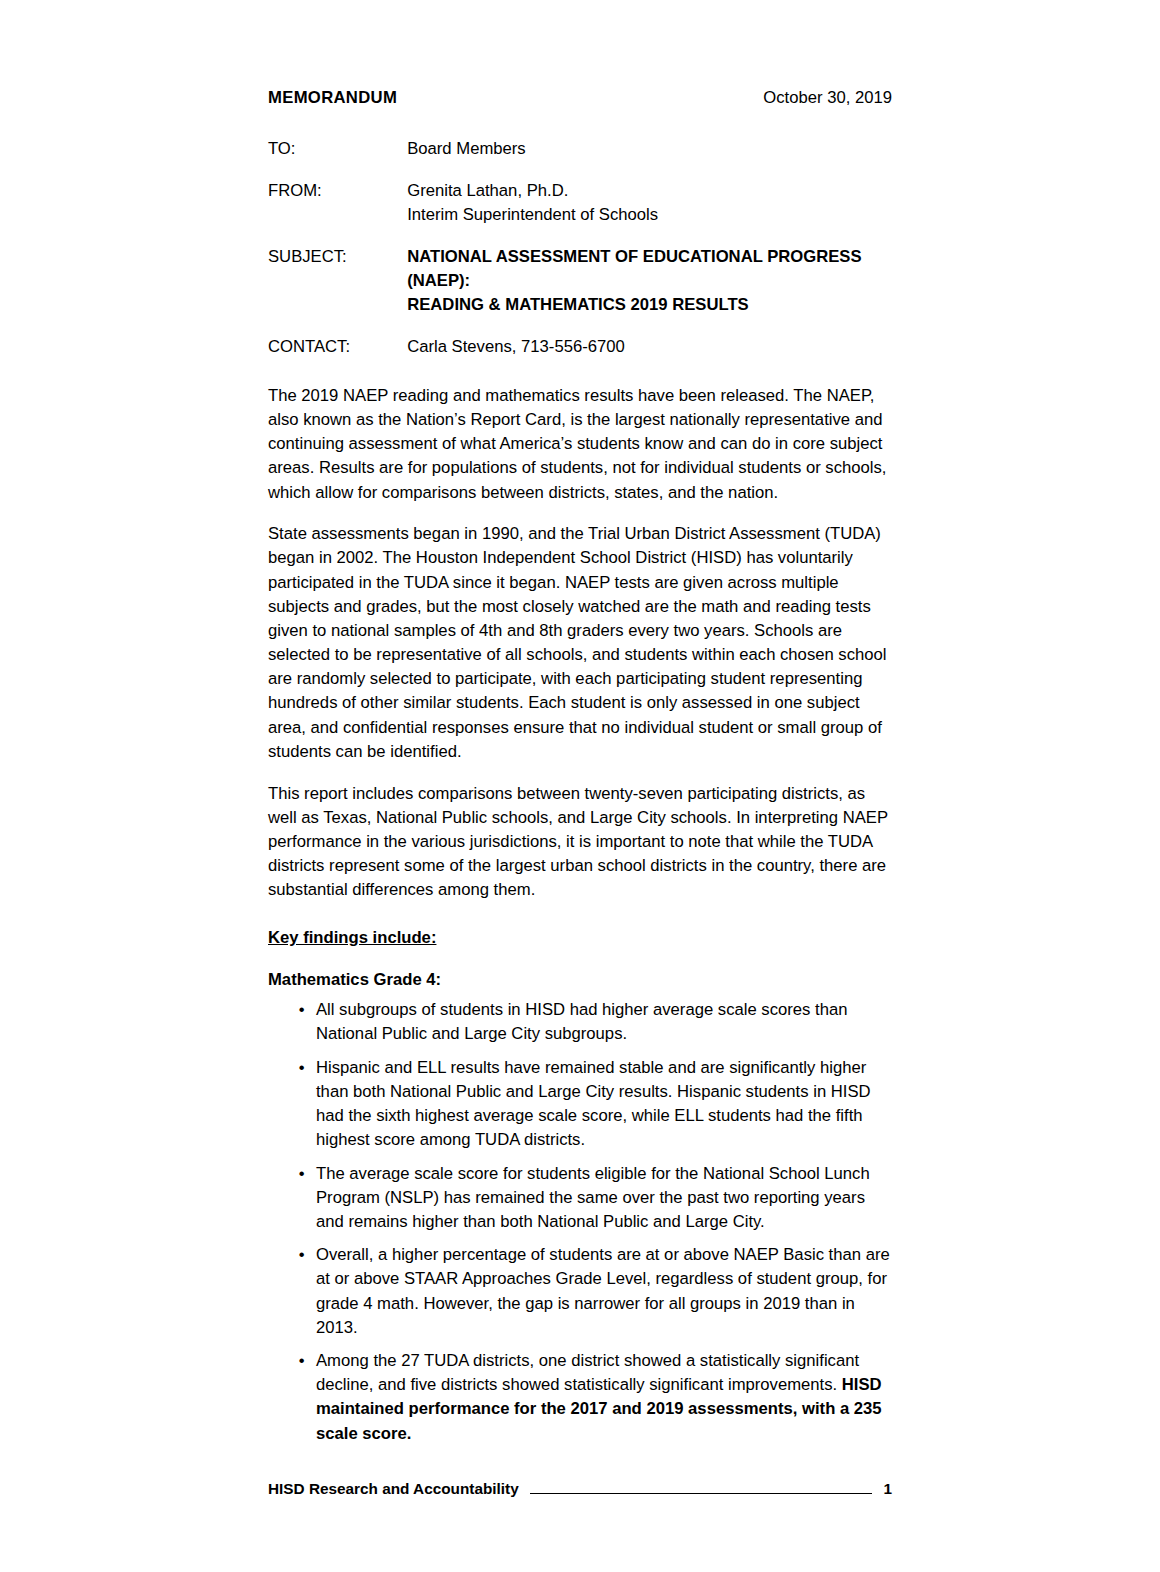MEMORANDUM October 30, 2019
| TO: | Board Members |
| FROM: | Grenita Lathan, Ph.D. Interim Superintendent of Schools |
| SUBJECT: | NATIONAL ASSESSMENT OF EDUCATIONAL PROGRESS (NAEP): READING & MATHEMATICS 2019 RESULTS |
| CONTACT: | Carla Stevens, 713-556-6700 |
The 2019 NAEP reading and mathematics results have been released. The NAEP, also known as the Nation’s Report Card, is the largest nationally representative and continuing assessment of what America’s students know and can do in core subject areas. Results are for populations of students, not for individual students or schools, which allow for comparisons between districts, states, and the nation.
State assessments began in 1990, and the Trial Urban District Assessment (TUDA) began in 2002. The Houston Independent School District (HISD) has voluntarily participated in the TUDA since it began. NAEP tests are given across multiple subjects and grades, but the most closely watched are the math and reading tests given to national samples of 4th and 8th graders every two years. Schools are selected to be representative of all schools, and students within each chosen school are randomly selected to participate, with each participating student representing hundreds of other similar students. Each student is only assessed in one subject area, and confidential responses ensure that no individual student or small group of students can be identified.
This report includes comparisons between twenty-seven participating districts, as well as Texas, National Public schools, and Large City schools. In interpreting NAEP performance in the various jurisdictions, it is important to note that while the TUDA districts represent some of the largest urban school districts in the country, there are substantial differences among them.
Key findings include:
Mathematics Grade 4:
All subgroups of students in HISD had higher average scale scores than National Public and Large City subgroups.
Hispanic and ELL results have remained stable and are significantly higher than both National Public and Large City results. Hispanic students in HISD had the sixth highest average scale score, while ELL students had the fifth highest score among TUDA districts.
The average scale score for students eligible for the National School Lunch Program (NSLP) has remained the same over the past two reporting years and remains higher than both National Public and Large City.
Overall, a higher percentage of students are at or above NAEP Basic than are at or above STAAR Approaches Grade Level, regardless of student group, for grade 4 math. However, the gap is narrower for all groups in 2019 than in 2013.
Among the 27 TUDA districts, one district showed a statistically significant decline, and five districts showed statistically significant improvements. HISD maintained performance for the 2017 and 2019 assessments, with a 235 scale score.
HISD Research and Accountability 1